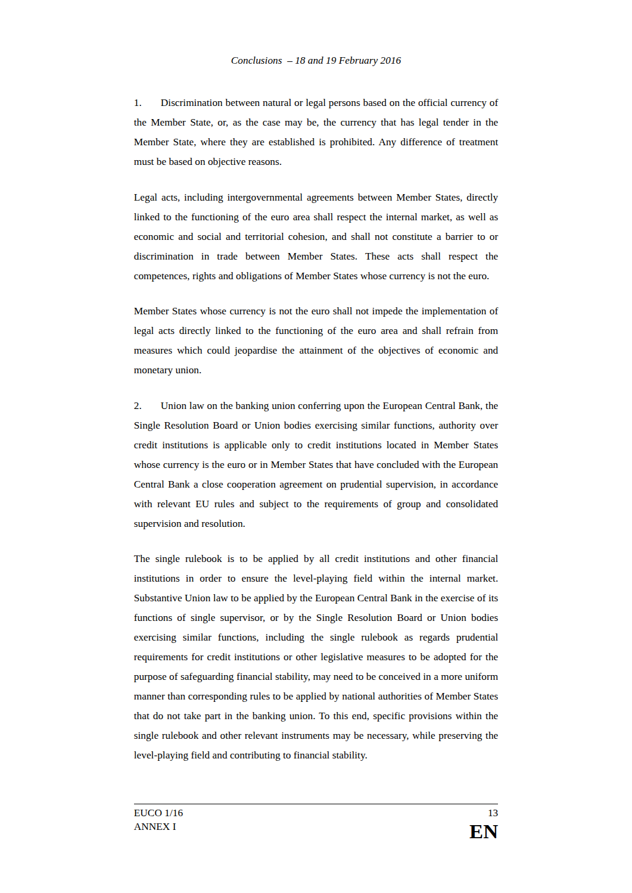Conclusions – 18 and 19 February 2016
1. Discrimination between natural or legal persons based on the official currency of the Member State, or, as the case may be, the currency that has legal tender in the Member State, where they are established is prohibited. Any difference of treatment must be based on objective reasons.
Legal acts, including intergovernmental agreements between Member States, directly linked to the functioning of the euro area shall respect the internal market, as well as economic and social and territorial cohesion, and shall not constitute a barrier to or discrimination in trade between Member States. These acts shall respect the competences, rights and obligations of Member States whose currency is not the euro.
Member States whose currency is not the euro shall not impede the implementation of legal acts directly linked to the functioning of the euro area and shall refrain from measures which could jeopardise the attainment of the objectives of economic and monetary union.
2. Union law on the banking union conferring upon the European Central Bank, the Single Resolution Board or Union bodies exercising similar functions, authority over credit institutions is applicable only to credit institutions located in Member States whose currency is the euro or in Member States that have concluded with the European Central Bank a close cooperation agreement on prudential supervision, in accordance with relevant EU rules and subject to the requirements of group and consolidated supervision and resolution.
The single rulebook is to be applied by all credit institutions and other financial institutions in order to ensure the level-playing field within the internal market. Substantive Union law to be applied by the European Central Bank in the exercise of its functions of single supervisor, or by the Single Resolution Board or Union bodies exercising similar functions, including the single rulebook as regards prudential requirements for credit institutions or other legislative measures to be adopted for the purpose of safeguarding financial stability, may need to be conceived in a more uniform manner than corresponding rules to be applied by national authorities of Member States that do not take part in the banking union. To this end, specific provisions within the single rulebook and other relevant instruments may be necessary, while preserving the level-playing field and contributing to financial stability.
EUCO 1/16
ANNEX I
13 EN